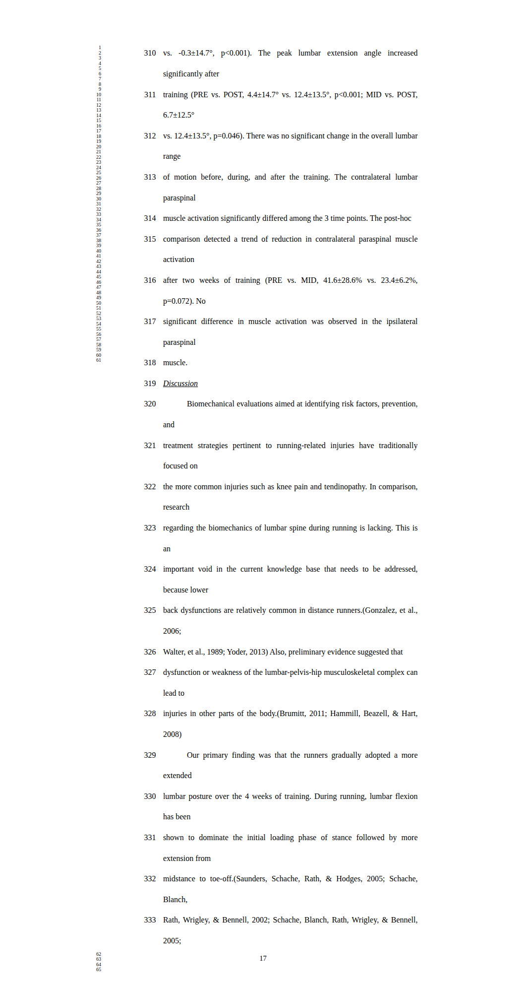12345678910111213141516171819202122232425262728293031323334353637383940414243444546474849505152535455565758596061
310vs. -0.3±14.7°, p<0.001). The peak lumbar extension angle increased significantly after
311training (PRE vs. POST, 4.4±14.7° vs. 12.4±13.5°, p<0.001; MID vs. POST, 6.7±12.5°
312vs. 12.4±13.5°, p=0.046). There was no significant change in the overall lumbar range
313of motion before, during, and after the training. The contralateral lumbar paraspinal
314muscle activation significantly differed among the 3 time points. The post-hoc
315comparison detected a trend of reduction in contralateral paraspinal muscle activation
316after two weeks of training (PRE vs. MID, 41.6±28.6% vs. 23.4±6.2%, p=0.072). No
317significant difference in muscle activation was observed in the ipsilateral paraspinal
318muscle.
319 Discussion
320 Biomechanical evaluations aimed at identifying risk factors, prevention, and
321treatment strategies pertinent to running-related injuries have traditionally focused on
322the more common injuries such as knee pain and tendinopathy. In comparison, research
323regarding the biomechanics of lumbar spine during running is lacking. This is an
324important void in the current knowledge base that needs to be addressed, because lower
325back dysfunctions are relatively common in distance runners.(Gonzalez, et al., 2006;
326 Walter, et al., 1989; Yoder, 2013) Also, preliminary evidence suggested that
327dysfunction or weakness of the lumbar-pelvis-hip musculoskeletal complex can lead to
328injuries in other parts of the body.(Brumitt, 2011; Hammill, Beazell, & Hart, 2008)
329 Our primary finding was that the runners gradually adopted a more extended
330lumbar posture over the 4 weeks of training. During running, lumbar flexion has been
331shown to dominate the initial loading phase of stance followed by more extension from
332midstance to toe-off.(Saunders, Schache, Rath, & Hodges, 2005; Schache, Blanch,
333 Rath, Wrigley, & Bennell, 2002; Schache, Blanch, Rath, Wrigley, & Bennell, 2005;
17
62636465